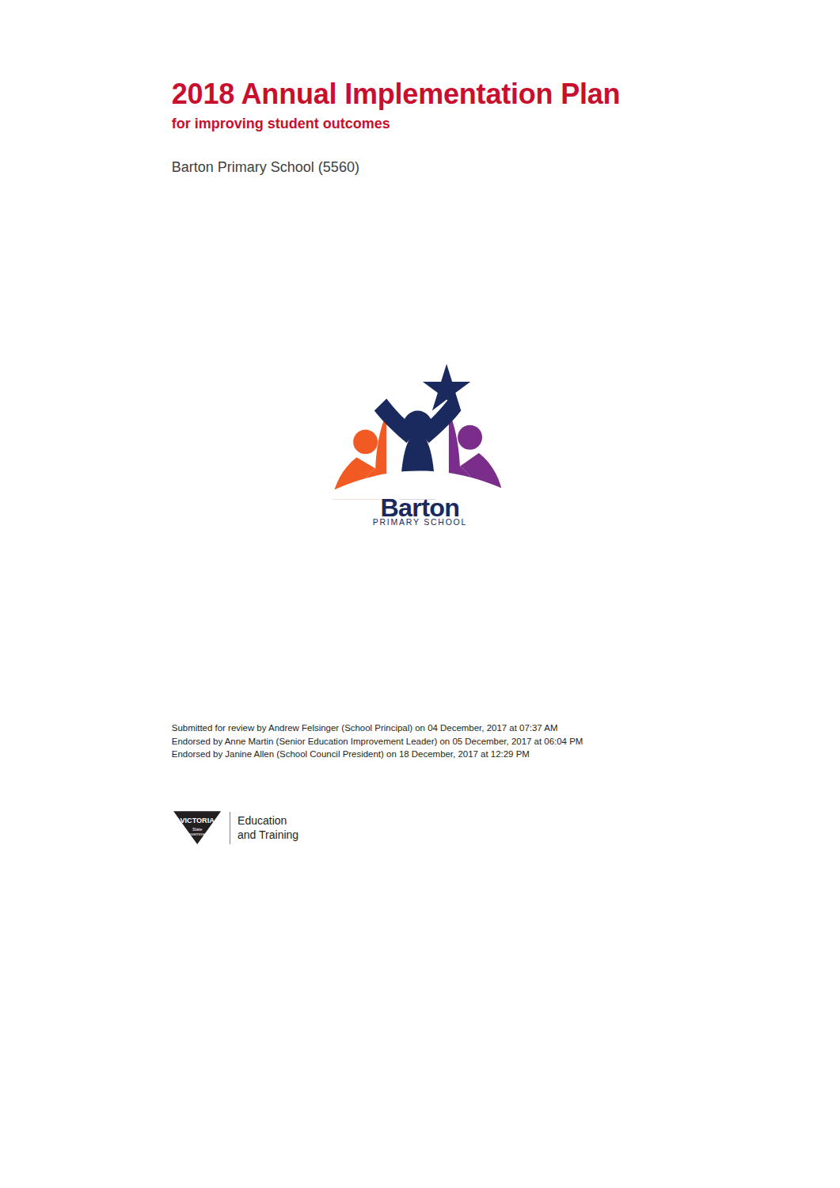2018 Annual Implementation Plan
for improving student outcomes
Barton Primary School (5560)
Barton PRIMARY SCHOOL
Submitted for review by Andrew Felsinger (School Principal) on 04 December, 2017 at 07:37 AM
Endorsed by Anne Martin (Senior Education Improvement Leader) on 05 December, 2017 at 06:04 PM
Endorsed by Janine Allen (School Council President) on 18 December, 2017 at 12:29 PM
VICTORIA State Government
Education
and Training